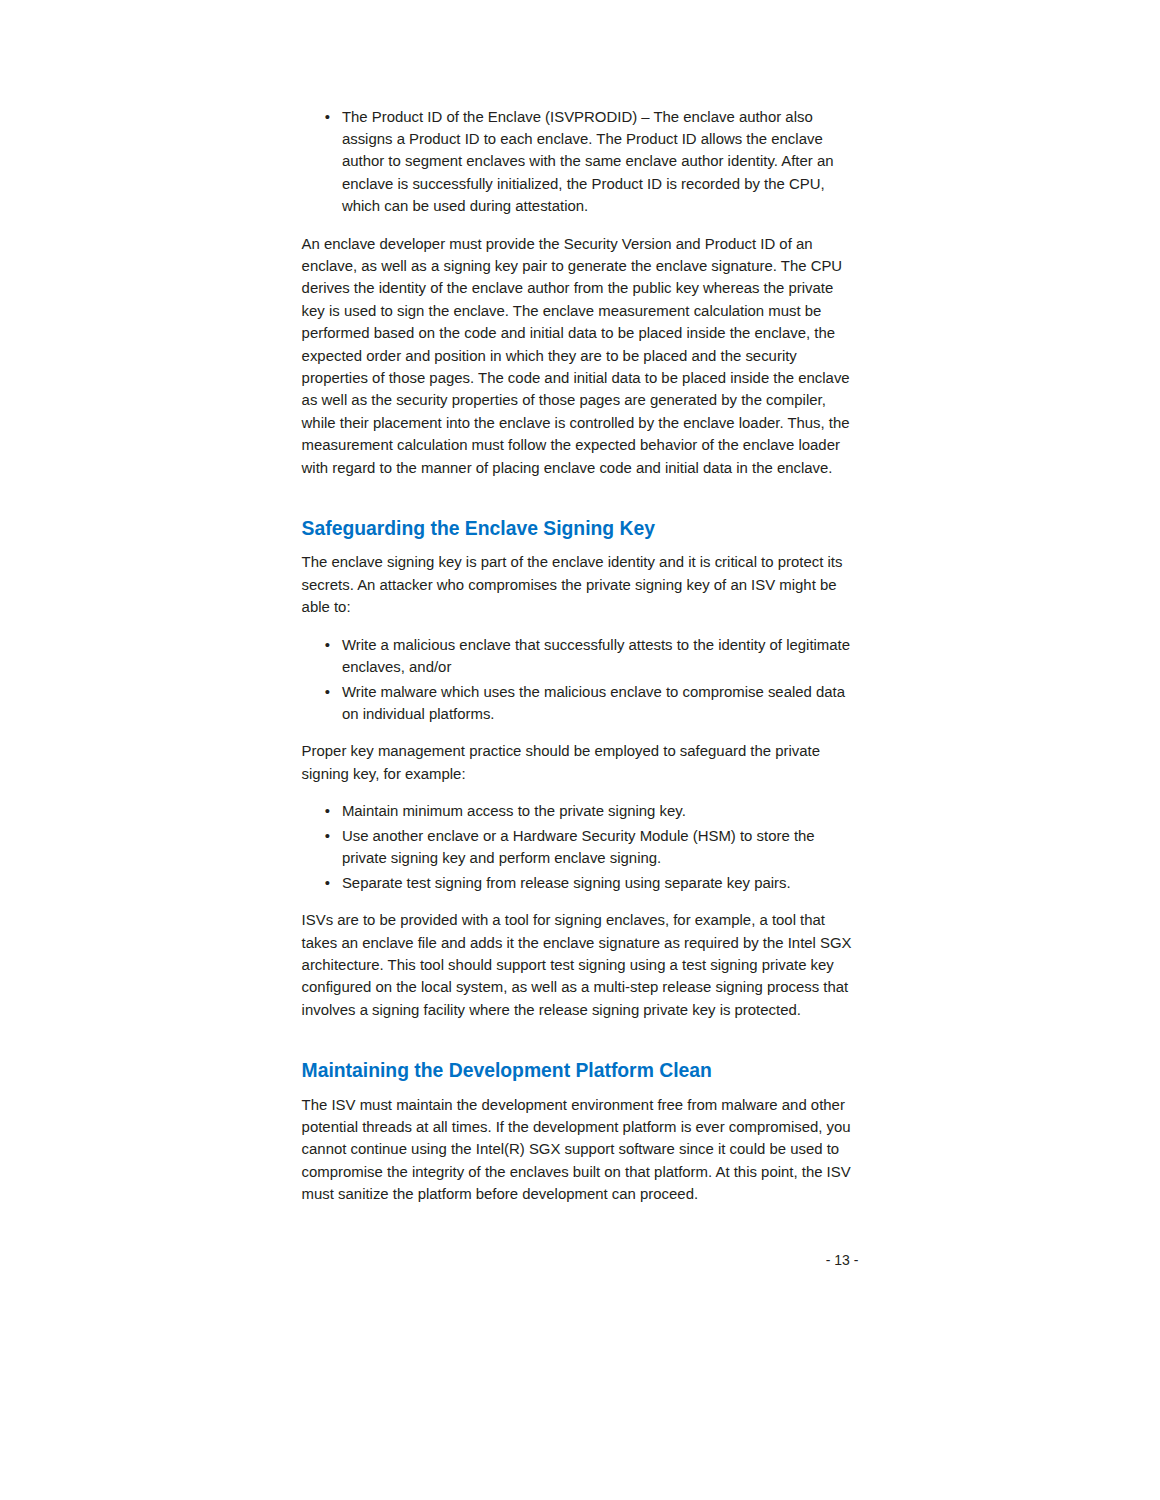The Product ID of the Enclave (ISVPRODID) – The enclave author also assigns a Product ID to each enclave. The Product ID allows the enclave author to segment enclaves with the same enclave author identity. After an enclave is successfully initialized, the Product ID is recorded by the CPU, which can be used during attestation.
An enclave developer must provide the Security Version and Product ID of an enclave, as well as a signing key pair to generate the enclave signature. The CPU derives the identity of the enclave author from the public key whereas the private key is used to sign the enclave. The enclave measurement calculation must be performed based on the code and initial data to be placed inside the enclave, the expected order and position in which they are to be placed and the security properties of those pages. The code and initial data to be placed inside the enclave as well as the security properties of those pages are generated by the compiler, while their placement into the enclave is controlled by the enclave loader. Thus, the measurement calculation must follow the expected behavior of the enclave loader with regard to the manner of placing enclave code and initial data in the enclave.
Safeguarding the Enclave Signing Key
The enclave signing key is part of the enclave identity and it is critical to protect its secrets. An attacker who compromises the private signing key of an ISV might be able to:
Write a malicious enclave that successfully attests to the identity of legitimate enclaves, and/or
Write malware which uses the malicious enclave to compromise sealed data on individual platforms.
Proper key management practice should be employed to safeguard the private signing key, for example:
Maintain minimum access to the private signing key.
Use another enclave or a Hardware Security Module (HSM) to store the private signing key and perform enclave signing.
Separate test signing from release signing using separate key pairs.
ISVs are to be provided with a tool for signing enclaves, for example, a tool that takes an enclave file and adds it the enclave signature as required by the Intel SGX architecture. This tool should support test signing using a test signing private key configured on the local system, as well as a multi-step release signing process that involves a signing facility where the release signing private key is protected.
Maintaining the Development Platform Clean
The ISV must maintain the development environment free from malware and other potential threads at all times. If the development platform is ever compromised, you cannot continue using the Intel(R) SGX support software since it could be used to compromise the integrity of the enclaves built on that platform. At this point, the ISV must sanitize the platform before development can proceed.
- 13 -